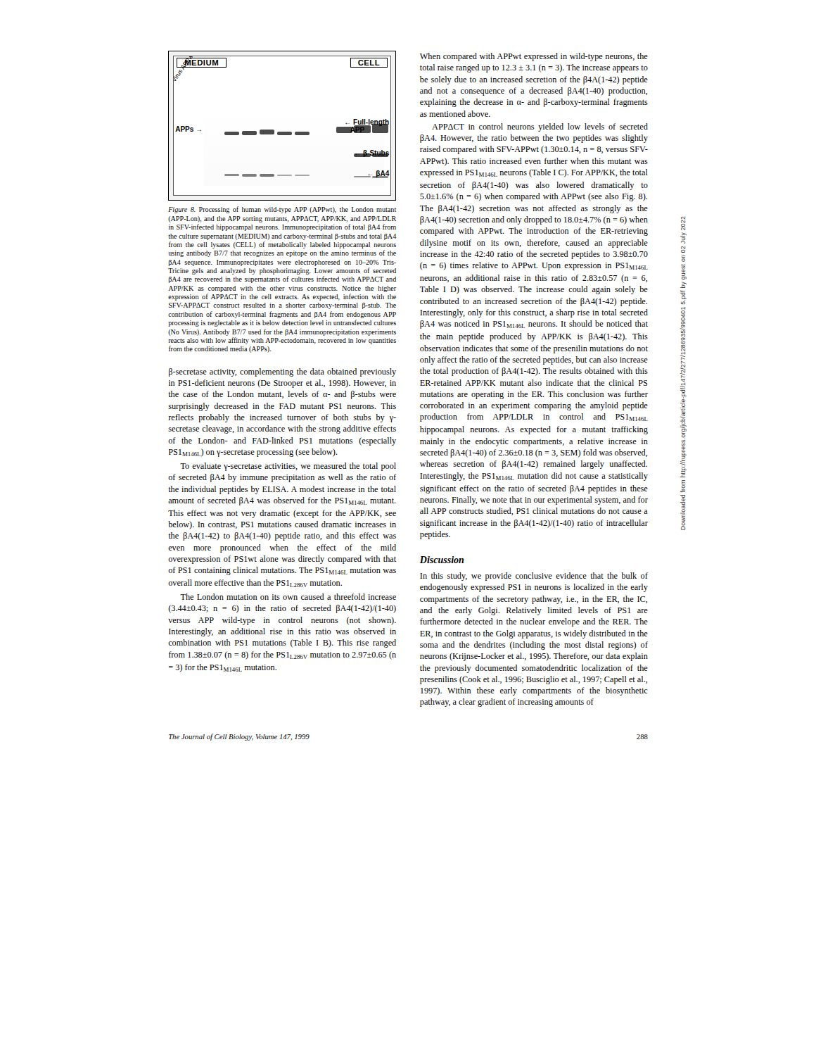Downloaded from http://rupress.org/jcb/article-pdf/147/2/277/1286935/990401 5.pdf by guest on 02 July 2022
MEDIUM CELL
No Virus APPwt APP-Lon APPΔCT APP/KK APP/LDLR No Virus APPwt APP-Lon APPΔCT APP/KK APP/LDLR
APPs →
← Full-length
APP
← β-Stubs
← βA4
Figure 8. Processing of human wild-type APP (APPwt), the London mutant (APP-Lon), and the APP sorting mutants, APPΔCT, APP/KK, and APP/LDLR in SFV-infected hippocampal neurons. Immunoprecipitation of total βA4 from the culture supernatant (MEDIUM) and carboxy-terminal β-stubs and total βA4 from the cell lysates (CELL) of metabolically labeled hippocampal neurons using antibody B7/7 that recognizes an epitope on the amino terminus of the βA4 sequence. Immunoprecipitates were electrophoresed on 10–20% Tris-Tricine gels and analyzed by phosphorimaging. Lower amounts of secreted βA4 are recovered in the supernatants of cultures infected with APPΔCT and APP/KK as compared with the other virus constructs. Notice the higher expression of APPΔCT in the cell extracts. As expected, infection with the SFV-APPΔCT construct resulted in a shorter carboxy-terminal β-stub. The contribution of carboxyl-terminal fragments and βA4 from endogenous APP processing is neglectable as it is below detection level in untransfected cultures (No Virus). Antibody B7/7 used for the βA4 immunoprecipitation experiments reacts also with low affinity with APP-ectodomain, recovered in low quantities from the conditioned media (APPs).
β-secretase activity, complementing the data obtained previously in PS1-deficient neurons (De Strooper et al., 1998). However, in the case of the London mutant, levels of α- and β-stubs were surprisingly decreased in the FAD mutant PS1 neurons. This reflects probably the increased turnover of both stubs by γ-secretase cleavage, in accordance with the strong additive effects of the London- and FAD-linked PS1 mutations (especially PS1M146L) on γ-secretase processing (see below).
To evaluate γ-secretase activities, we measured the total pool of secreted βA4 by immune precipitation as well as the ratio of the individual peptides by ELISA. A modest increase in the total amount of secreted βA4 was observed for the PS1M146L mutant. This effect was not very dramatic (except for the APP/KK, see below). In contrast, PS1 mutations caused dramatic increases in the βA4(1-42) to βA4(1-40) peptide ratio, and this effect was even more pronounced when the effect of the mild overexpression of PS1wt alone was directly compared with that of PS1 containing clinical mutations. The PS1M146L mutation was overall more effective than the PS1L286V mutation.
The London mutation on its own caused a threefold increase (3.44±0.43; n = 6) in the ratio of secreted βA4(1-42)/(1-40) versus APP wild-type in control neurons (not shown). Interestingly, an additional rise in this ratio was observed in combination with PS1 mutations (Table I B). This rise ranged from 1.38±0.07 (n = 8) for the PS1L286V mutation to 2.97±0.65 (n = 3) for the PS1M146L mutation.
When compared with APPwt expressed in wild-type neurons, the total raise ranged up to 12.3 ± 3.1 (n = 3). The increase appears to be solely due to an increased secretion of the β4A(1-42) peptide and not a consequence of a decreased βA4(1-40) production, explaining the decrease in α- and β-carboxy-terminal fragments as mentioned above.
APPΔCT in control neurons yielded low levels of secreted βA4. However, the ratio between the two peptides was slightly raised compared with SFV-APPwt (1.30±0.14, n = 8, versus SFV-APPwt). This ratio increased even further when this mutant was expressed in PS1M146L neurons (Table I C). For APP/KK, the total secretion of βA4(1-40) was also lowered dramatically to 5.0±1.6% (n = 6) when compared with APPwt (see also Fig. 8). The βA4(1-42) secretion was not affected as strongly as the βA4(1-40) secretion and only dropped to 18.0±4.7% (n = 6) when compared with APPwt. The introduction of the ER-retrieving dilysine motif on its own, therefore, caused an appreciable increase in the 42:40 ratio of the secreted peptides to 3.98±0.70 (n = 6) times relative to APPwt. Upon expression in PS1M146L neurons, an additional raise in this ratio of 2.83±0.57 (n = 6, Table I D) was observed. The increase could again solely be contributed to an increased secretion of the βA4(1-42) peptide. Interestingly, only for this construct, a sharp rise in total secreted βA4 was noticed in PS1M146L neurons. It should be noticed that the main peptide produced by APP/KK is βA4(1-42). This observation indicates that some of the presenilin mutations do not only affect the ratio of the secreted peptides, but can also increase the total production of βA4(1-42). The results obtained with this ER-retained APP/KK mutant also indicate that the clinical PS mutations are operating in the ER. This conclusion was further corroborated in an experiment comparing the amyloid peptide production from APP/LDLR in control and PS1M146L hippocampal neurons. As expected for a mutant trafficking mainly in the endocytic compartments, a relative increase in secreted βA4(1-40) of 2.36±0.18 (n = 3, SEM) fold was observed, whereas secretion of βA4(1-42) remained largely unaffected. Interestingly, the PS1M146L mutation did not cause a statistically significant effect on the ratio of secreted βA4 peptides in these neurons. Finally, we note that in our experimental system, and for all APP constructs studied, PS1 clinical mutations do not cause a significant increase in the βA4(1-42)/(1-40) ratio of intracellular peptides.
Discussion
In this study, we provide conclusive evidence that the bulk of endogenously expressed PS1 in neurons is localized in the early compartments of the secretory pathway, i.e., in the ER, the IC, and the early Golgi. Relatively limited levels of PS1 are furthermore detected in the nuclear envelope and the RER. The ER, in contrast to the Golgi apparatus, is widely distributed in the soma and the dendrites (including the most distal regions) of neurons (Krijnse-Locker et al., 1995). Therefore, our data explain the previously documented somatodendritic localization of the presenilins (Cook et al., 1996; Busciglio et al., 1997; Capell et al., 1997). Within these early compartments of the biosynthetic pathway, a clear gradient of increasing amounts of
The Journal of Cell Biology, Volume 147, 1999
288